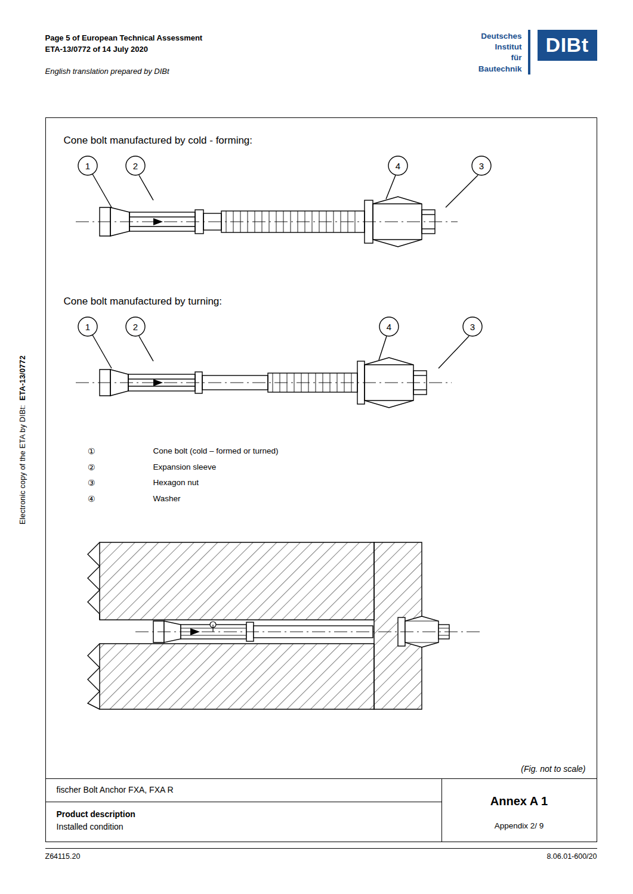Page 5 of European Technical Assessment
ETA-13/0772 of 14 July 2020 English translation prepared by DIBt
Deutsches
Institut
für
Bautechnik
DIBt
Electronic copy of the ETA by DIBt: ETA-13/0772
Cone bolt manufactured by cold - forming:
1 2 4 3
Cone bolt manufactured by turning:
1 2 4 3
| ① | Cone bolt (cold – formed or turned) |
| ② | Expansion sleeve |
| ③ | Hexagon nut |
| ④ | Washer |
(Fig. not to scale)
fischer Bolt Anchor FXA, FXA R
Product description
Installed condition
Annex A 1
Appendix 2/ 9
Z64115.20 8.06.01-600/20